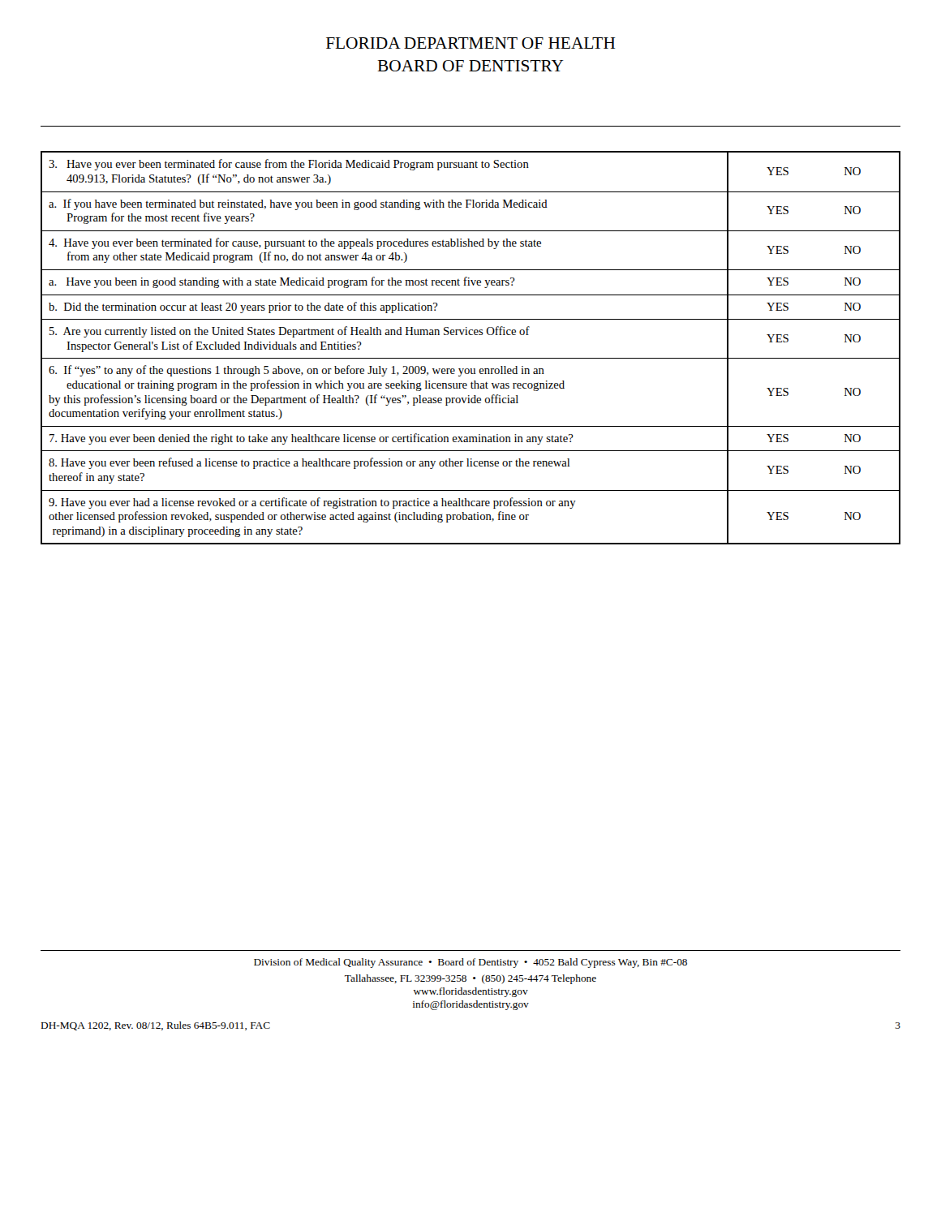FLORIDA DEPARTMENT OF HEALTH
BOARD OF DENTISTRY
| 3. Have you ever been terminated for cause from the Florida Medicaid Program pursuant to Section 409.913, Florida Statutes? (If “No”, do not answer 3a.) | YES NO |
| a. If you have been terminated but reinstated, have you been in good standing with the Florida Medicaid Program for the most recent five years? | YES NO |
| 4. Have you ever been terminated for cause, pursuant to the appeals procedures established by the state from any other state Medicaid program (If no, do not answer 4a or 4b.) | YES NO |
| a. Have you been in good standing with a state Medicaid program for the most recent five years? | YES NO |
| b. Did the termination occur at least 20 years prior to the date of this application? | YES NO |
| 5. Are you currently listed on the United States Department of Health and Human Services Office of Inspector General's List of Excluded Individuals and Entities? | YES NO |
| 6. If “yes” to any of the questions 1 through 5 above, on or before July 1, 2009, were you enrolled in an educational or training program in the profession in which you are seeking licensure that was recognized by this profession’s licensing board or the Department of Health? (If “yes”, please provide official documentation verifying your enrollment status.) | YES NO |
| 7. Have you ever been denied the right to take any healthcare license or certification examination in any state? | YES NO |
| 8. Have you ever been refused a license to practice a healthcare profession or any other license or the renewal thereof in any state? | YES NO |
| 9. Have you ever had a license revoked or a certificate of registration to practice a healthcare profession or any other licensed profession revoked, suspended or otherwise acted against (including probation, fine or reprimand) in a disciplinary proceeding in any state? | YES NO |
Division of Medical Quality Assurance • Board of Dentistry • 4052 Bald Cypress Way, Bin #C-08
Tallahassee, FL 32399-3258 • (850) 245-4474 Telephone
www.floridasdentistry.gov
info@floridasdentistry.gov
DH-MQA 1202, Rev. 08/12, Rules 64B5-9.011, FAC
3